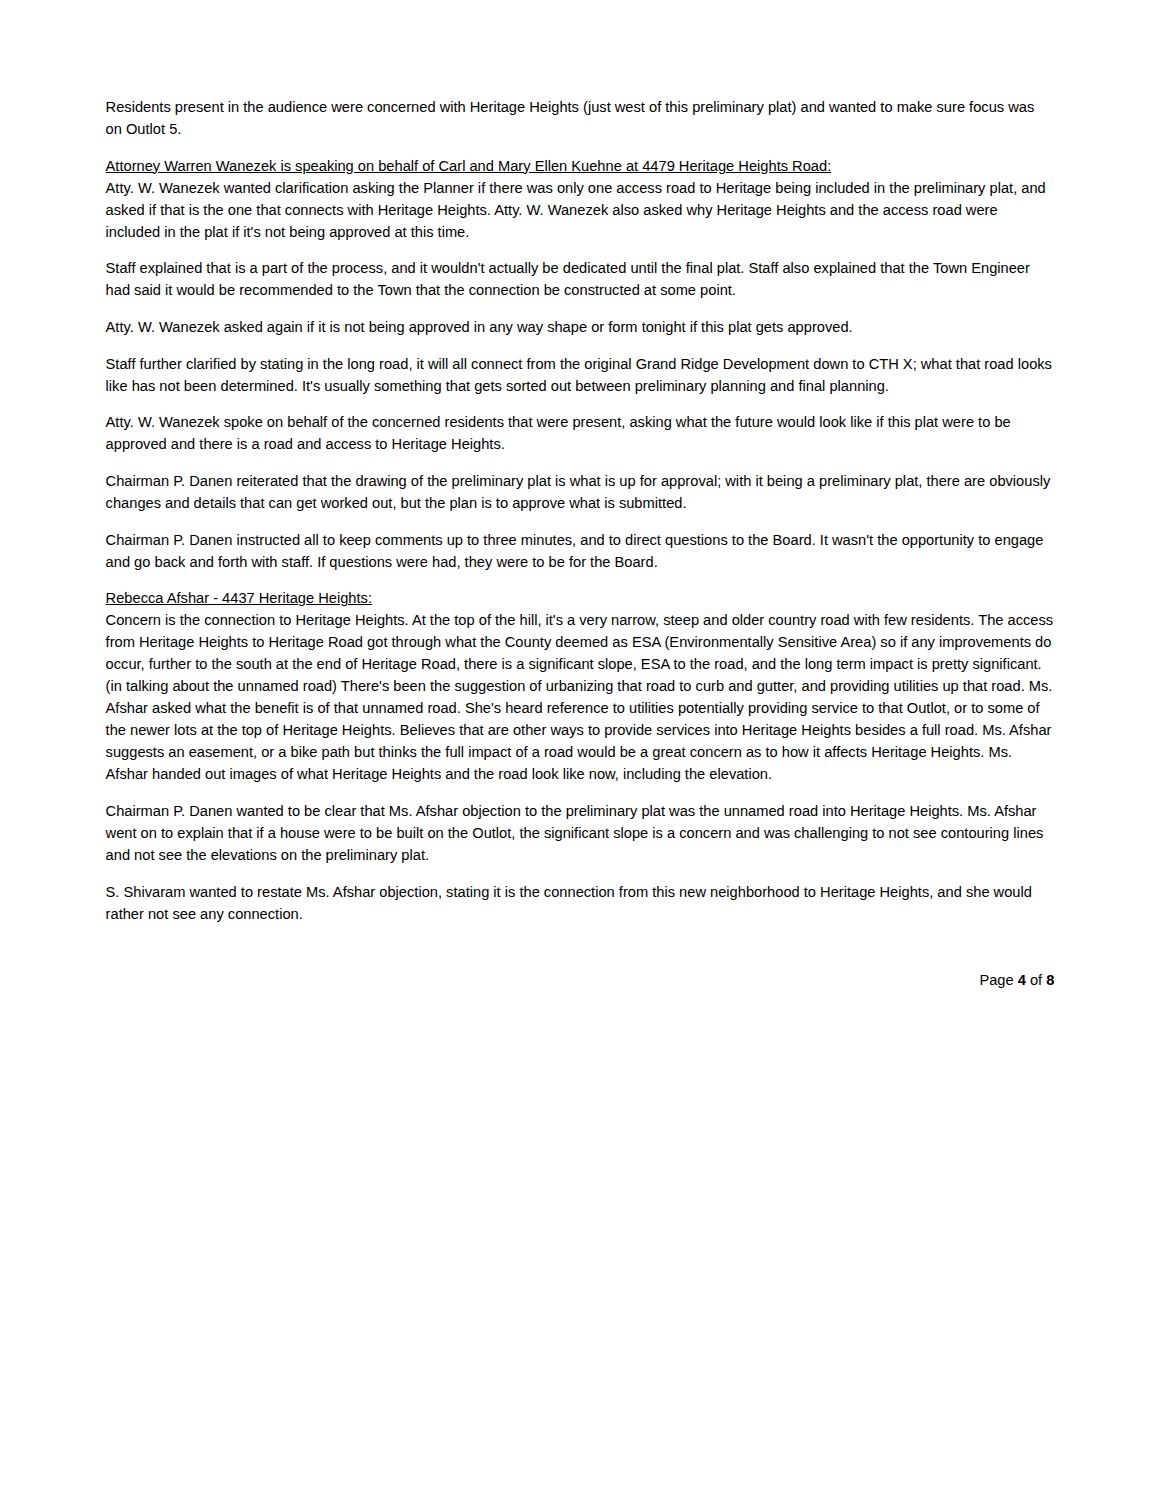Residents present in the audience were concerned with Heritage Heights (just west of this preliminary plat) and wanted to make sure focus was on Outlot 5.
Attorney Warren Wanezek is speaking on behalf of Carl and Mary Ellen Kuehne at 4479 Heritage Heights Road:
Atty. W. Wanezek wanted clarification asking the Planner if there was only one access road to Heritage being included in the preliminary plat, and asked if that is the one that connects with Heritage Heights. Atty. W. Wanezek also asked why Heritage Heights and the access road were included in the plat if it's not being approved at this time.
Staff explained that is a part of the process, and it wouldn't actually be dedicated until the final plat. Staff also explained that the Town Engineer had said it would be recommended to the Town that the connection be constructed at some point.
Atty. W. Wanezek asked again if it is not being approved in any way shape or form tonight if this plat gets approved.
Staff further clarified by stating in the long road, it will all connect from the original Grand Ridge Development down to CTH X; what that road looks like has not been determined. It's usually something that gets sorted out between preliminary planning and final planning.
Atty. W. Wanezek spoke on behalf of the concerned residents that were present, asking what the future would look like if this plat were to be approved and there is a road and access to Heritage Heights.
Chairman P. Danen reiterated that the drawing of the preliminary plat is what is up for approval; with it being a preliminary plat, there are obviously changes and details that can get worked out, but the plan is to approve what is submitted.
Chairman P. Danen instructed all to keep comments up to three minutes, and to direct questions to the Board. It wasn't the opportunity to engage and go back and forth with staff. If questions were had, they were to be for the Board.
Rebecca Afshar - 4437 Heritage Heights:
Concern is the connection to Heritage Heights. At the top of the hill, it's a very narrow, steep and older country road with few residents. The access from Heritage Heights to Heritage Road got through what the County deemed as ESA (Environmentally Sensitive Area) so if any improvements do occur, further to the south at the end of Heritage Road, there is a significant slope, ESA to the road, and the long term impact is pretty significant. (in talking about the unnamed road) There's been the suggestion of urbanizing that road to curb and gutter, and providing utilities up that road. Ms. Afshar asked what the benefit is of that unnamed road. She's heard reference to utilities potentially providing service to that Outlot, or to some of the newer lots at the top of Heritage Heights. Believes that are other ways to provide services into Heritage Heights besides a full road. Ms. Afshar suggests an easement, or a bike path but thinks the full impact of a road would be a great concern as to how it affects Heritage Heights. Ms. Afshar handed out images of what Heritage Heights and the road look like now, including the elevation.
Chairman P. Danen wanted to be clear that Ms. Afshar objection to the preliminary plat was the unnamed road into Heritage Heights. Ms. Afshar went on to explain that if a house were to be built on the Outlot, the significant slope is a concern and was challenging to not see contouring lines and not see the elevations on the preliminary plat.
S. Shivaram wanted to restate Ms. Afshar objection, stating it is the connection from this new neighborhood to Heritage Heights, and she would rather not see any connection.
Page 4 of 8